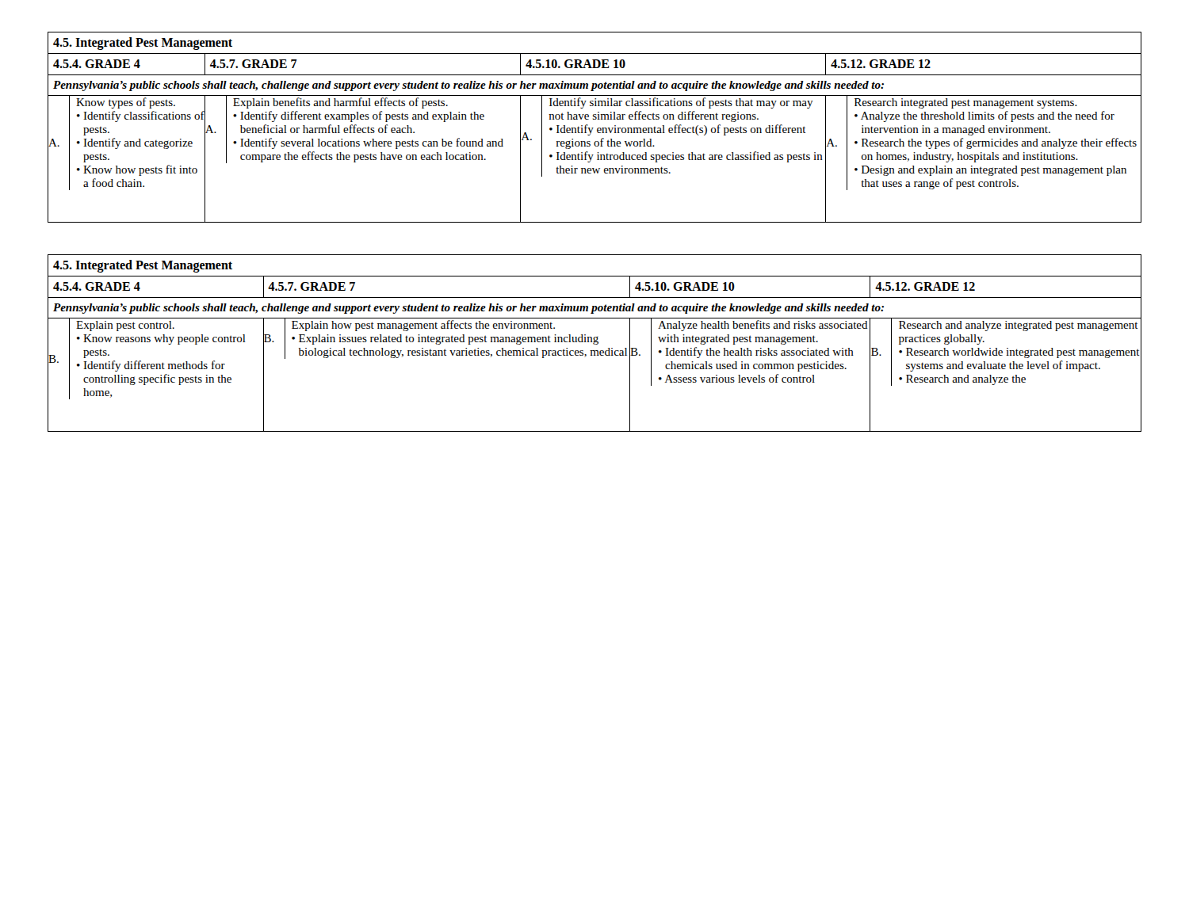| 4.5. Integrated Pest Management |
| 4.5.4. GRADE 4 | 4.5.7. GRADE 7 | 4.5.10. GRADE 10 | 4.5.12. GRADE 12 |
| Pennsylvania’s public schools shall teach, challenge and support every student to realize his or her maximum potential and to acquire the knowledge and skills needed to: |
| / A. / Know types of pests. • Identify classifications of pests. • Identify and categorize pests. • Know how pests fit into a food chain. / | / A. / Explain benefits and harmful effects of pests. • Identify different examples of pests and explain the beneficial or harmful effects of each. • Identify several locations where pests can be found and compare the effects the pests have on each location. / | / A. / Identify similar classifications of pests that may or may not have similar effects on different regions. • Identify environmental effect(s) of pests on different regions of the world. • Identify introduced species that are classified as pests in their new environments. / | / A. / Research integrated pest management systems. • Analyze the threshold limits of pests and the need for intervention in a managed environment. • Research the types of germicides and analyze their effects on homes, industry, hospitals and institutions. • Design and explain an integrated pest management plan that uses a range of pest controls. / |
| 4.5. Integrated Pest Management |
| 4.5.4. GRADE 4 | 4.5.7. GRADE 7 | 4.5.10. GRADE 10 | 4.5.12. GRADE 12 |
| Pennsylvania’s public schools shall teach, challenge and support every student to realize his or her maximum potential and to acquire the knowledge and skills needed to: |
| / B. / Explain pest control. • Know reasons why people control pests. • Identify different methods for controlling specific pests in the home, / | / B. / Explain how pest management affects the environment. • Explain issues related to integrated pest management including biological technology, resistant varieties, chemical practices, medical / | / B. / Analyze health benefits and risks associated with integrated pest management. • Identify the health risks associated with chemicals used in common pesticides. • Assess various levels of control / | / B. / Research and analyze integrated pest management practices globally. • Research worldwide integrated pest management systems and evaluate the level of impact. • Research and analyze the / |